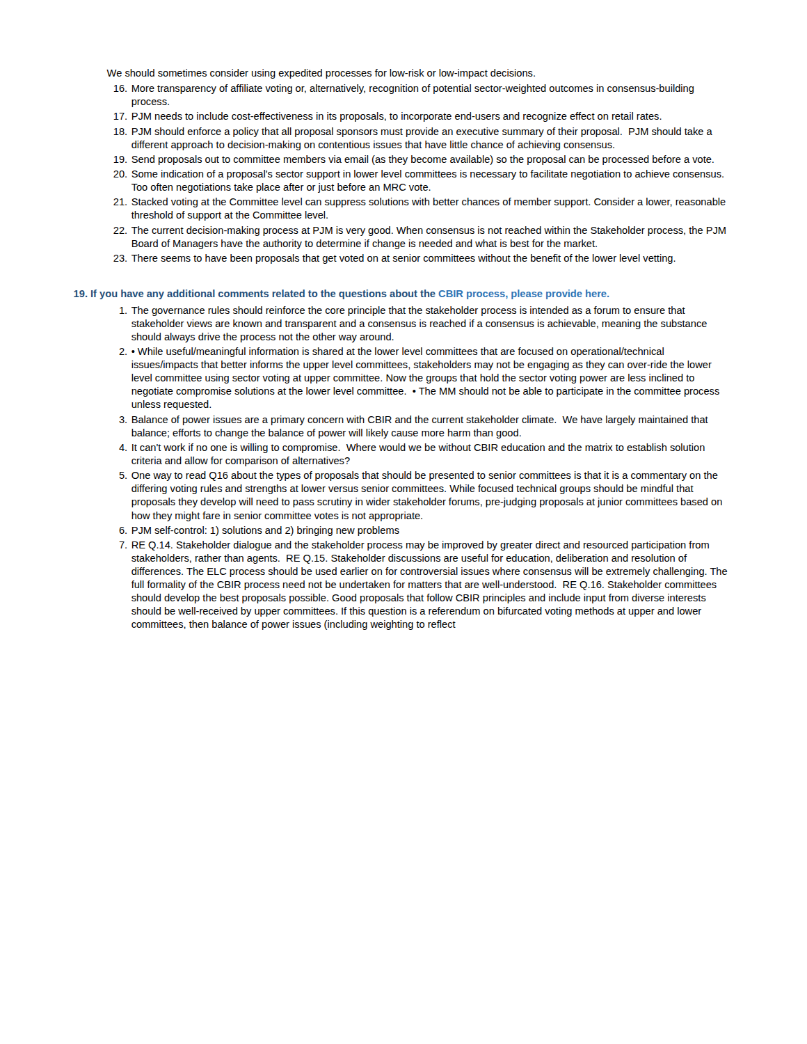We should sometimes consider using expedited processes for low-risk or low-impact decisions.
More transparency of affiliate voting or, alternatively, recognition of potential sector-weighted outcomes in consensus-building process.
PJM needs to include cost-effectiveness in its proposals, to incorporate end-users and recognize effect on retail rates.
PJM should enforce a policy that all proposal sponsors must provide an executive summary of their proposal. PJM should take a different approach to decision-making on contentious issues that have little chance of achieving consensus.
Send proposals out to committee members via email (as they become available) so the proposal can be processed before a vote.
Some indication of a proposal's sector support in lower level committees is necessary to facilitate negotiation to achieve consensus. Too often negotiations take place after or just before an MRC vote.
Stacked voting at the Committee level can suppress solutions with better chances of member support. Consider a lower, reasonable threshold of support at the Committee level.
The current decision-making process at PJM is very good. When consensus is not reached within the Stakeholder process, the PJM Board of Managers have the authority to determine if change is needed and what is best for the market.
There seems to have been proposals that get voted on at senior committees without the benefit of the lower level vetting.
19. If you have any additional comments related to the questions about the CBIR process, please provide here.
The governance rules should reinforce the core principle that the stakeholder process is intended as a forum to ensure that stakeholder views are known and transparent and a consensus is reached if a consensus is achievable, meaning the substance should always drive the process not the other way around.
• While useful/meaningful information is shared at the lower level committees that are focused on operational/technical issues/impacts that better informs the upper level committees, stakeholders may not be engaging as they can over-ride the lower level committee using sector voting at upper committee. Now the groups that hold the sector voting power are less inclined to negotiate compromise solutions at the lower level committee. • The MM should not be able to participate in the committee process unless requested.
Balance of power issues are a primary concern with CBIR and the current stakeholder climate. We have largely maintained that balance; efforts to change the balance of power will likely cause more harm than good.
It can't work if no one is willing to compromise. Where would we be without CBIR education and the matrix to establish solution criteria and allow for comparison of alternatives?
One way to read Q16 about the types of proposals that should be presented to senior committees is that it is a commentary on the differing voting rules and strengths at lower versus senior committees. While focused technical groups should be mindful that proposals they develop will need to pass scrutiny in wider stakeholder forums, pre-judging proposals at junior committees based on how they might fare in senior committee votes is not appropriate.
PJM self-control: 1) solutions and 2) bringing new problems
RE Q.14. Stakeholder dialogue and the stakeholder process may be improved by greater direct and resourced participation from stakeholders, rather than agents. RE Q.15. Stakeholder discussions are useful for education, deliberation and resolution of differences. The ELC process should be used earlier on for controversial issues where consensus will be extremely challenging. The full formality of the CBIR process need not be undertaken for matters that are well-understood. RE Q.16. Stakeholder committees should develop the best proposals possible. Good proposals that follow CBIR principles and include input from diverse interests should be well-received by upper committees. If this question is a referendum on bifurcated voting methods at upper and lower committees, then balance of power issues (including weighting to reflect